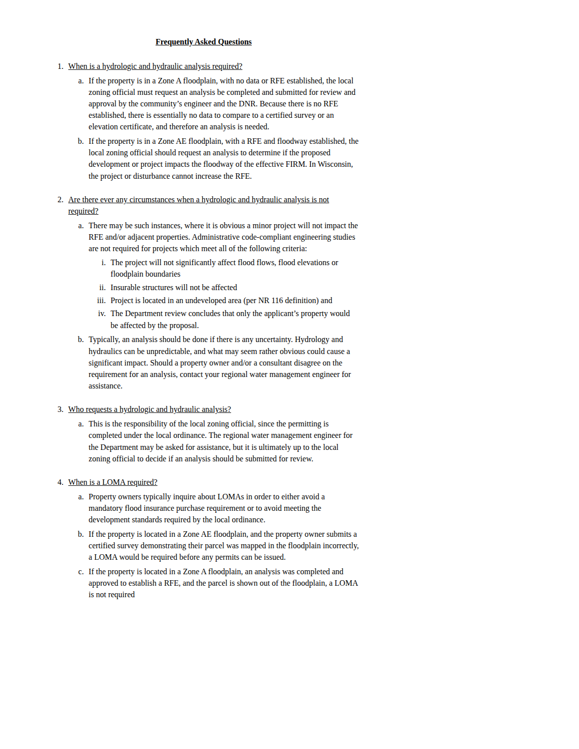Frequently Asked Questions
When is a hydrologic and hydraulic analysis required?
If the property is in a Zone A floodplain, with no data or RFE established, the local zoning official must request an analysis be completed and submitted for review and approval by the community’s engineer and the DNR. Because there is no RFE established, there is essentially no data to compare to a certified survey or an elevation certificate, and therefore an analysis is needed.
If the property is in a Zone AE floodplain, with a RFE and floodway established, the local zoning official should request an analysis to determine if the proposed development or project impacts the floodway of the effective FIRM. In Wisconsin, the project or disturbance cannot increase the RFE.
Are there ever any circumstances when a hydrologic and hydraulic analysis is not required?
There may be such instances, where it is obvious a minor project will not impact the RFE and/or adjacent properties. Administrative code-compliant engineering studies are not required for projects which meet all of the following criteria:
The project will not significantly affect flood flows, flood elevations or floodplain boundaries
Insurable structures will not be affected
Project is located in an undeveloped area (per NR 116 definition) and
The Department review concludes that only the applicant’s property would be affected by the proposal.
Typically, an analysis should be done if there is any uncertainty. Hydrology and hydraulics can be unpredictable, and what may seem rather obvious could cause a significant impact. Should a property owner and/or a consultant disagree on the requirement for an analysis, contact your regional water management engineer for assistance.
Who requests a hydrologic and hydraulic analysis?
This is the responsibility of the local zoning official, since the permitting is completed under the local ordinance. The regional water management engineer for the Department may be asked for assistance, but it is ultimately up to the local zoning official to decide if an analysis should be submitted for review.
When is a LOMA required?
Property owners typically inquire about LOMAs in order to either avoid a mandatory flood insurance purchase requirement or to avoid meeting the development standards required by the local ordinance.
If the property is located in a Zone AE floodplain, and the property owner submits a certified survey demonstrating their parcel was mapped in the floodplain incorrectly, a LOMA would be required before any permits can be issued.
If the property is located in a Zone A floodplain, an analysis was completed and approved to establish a RFE, and the parcel is shown out of the floodplain, a LOMA is not required